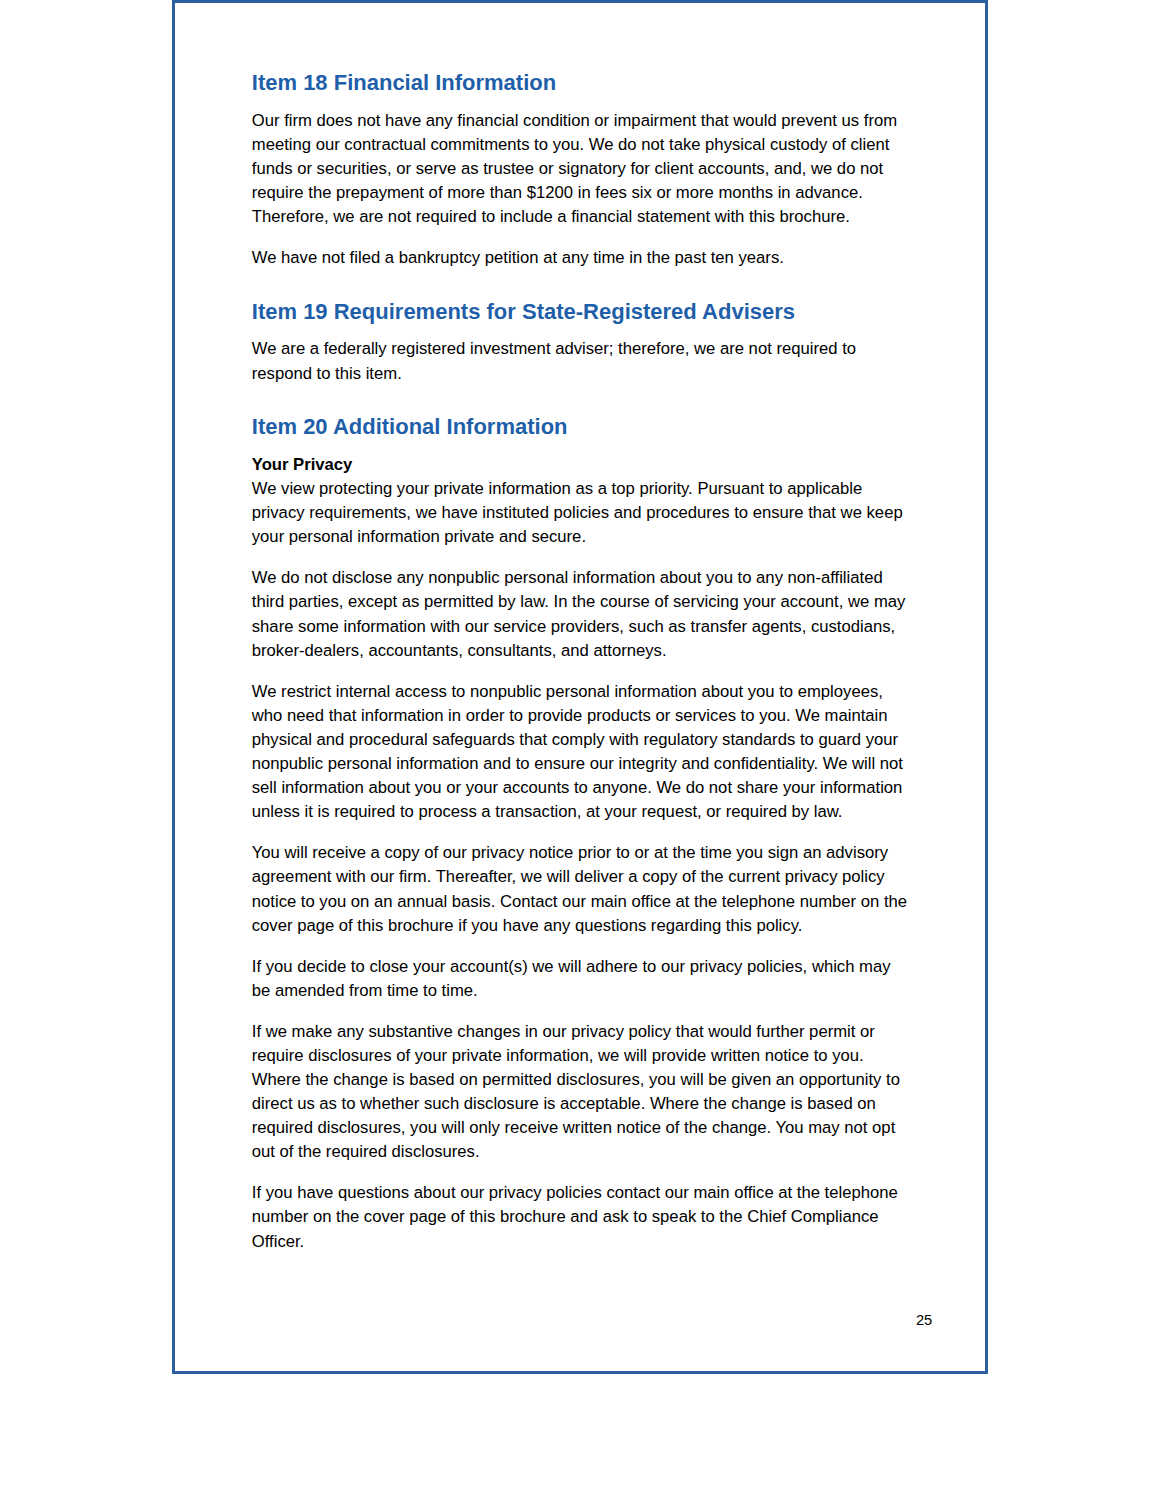Item 18 Financial Information
Our firm does not have any financial condition or impairment that would prevent us from meeting our contractual commitments to you. We do not take physical custody of client funds or securities, or serve as trustee or signatory for client accounts, and, we do not require the prepayment of more than $1200 in fees six or more months in advance. Therefore, we are not required to include a financial statement with this brochure.
We have not filed a bankruptcy petition at any time in the past ten years.
Item 19 Requirements for State-Registered Advisers
We are a federally registered investment adviser; therefore, we are not required to respond to this item.
Item 20 Additional Information
Your Privacy
We view protecting your private information as a top priority. Pursuant to applicable privacy requirements, we have instituted policies and procedures to ensure that we keep your personal information private and secure.
We do not disclose any nonpublic personal information about you to any non-affiliated third parties, except as permitted by law. In the course of servicing your account, we may share some information with our service providers, such as transfer agents, custodians, broker-dealers, accountants, consultants, and attorneys.
We restrict internal access to nonpublic personal information about you to employees, who need that information in order to provide products or services to you. We maintain physical and procedural safeguards that comply with regulatory standards to guard your nonpublic personal information and to ensure our integrity and confidentiality. We will not sell information about you or your accounts to anyone. We do not share your information unless it is required to process a transaction, at your request, or required by law.
You will receive a copy of our privacy notice prior to or at the time you sign an advisory agreement with our firm. Thereafter, we will deliver a copy of the current privacy policy notice to you on an annual basis. Contact our main office at the telephone number on the cover page of this brochure if you have any questions regarding this policy.
If you decide to close your account(s) we will adhere to our privacy policies, which may be amended from time to time.
If we make any substantive changes in our privacy policy that would further permit or require disclosures of your private information, we will provide written notice to you. Where the change is based on permitted disclosures, you will be given an opportunity to direct us as to whether such disclosure is acceptable. Where the change is based on required disclosures, you will only receive written notice of the change. You may not opt out of the required disclosures.
If you have questions about our privacy policies contact our main office at the telephone number on the cover page of this brochure and ask to speak to the Chief Compliance Officer.
25